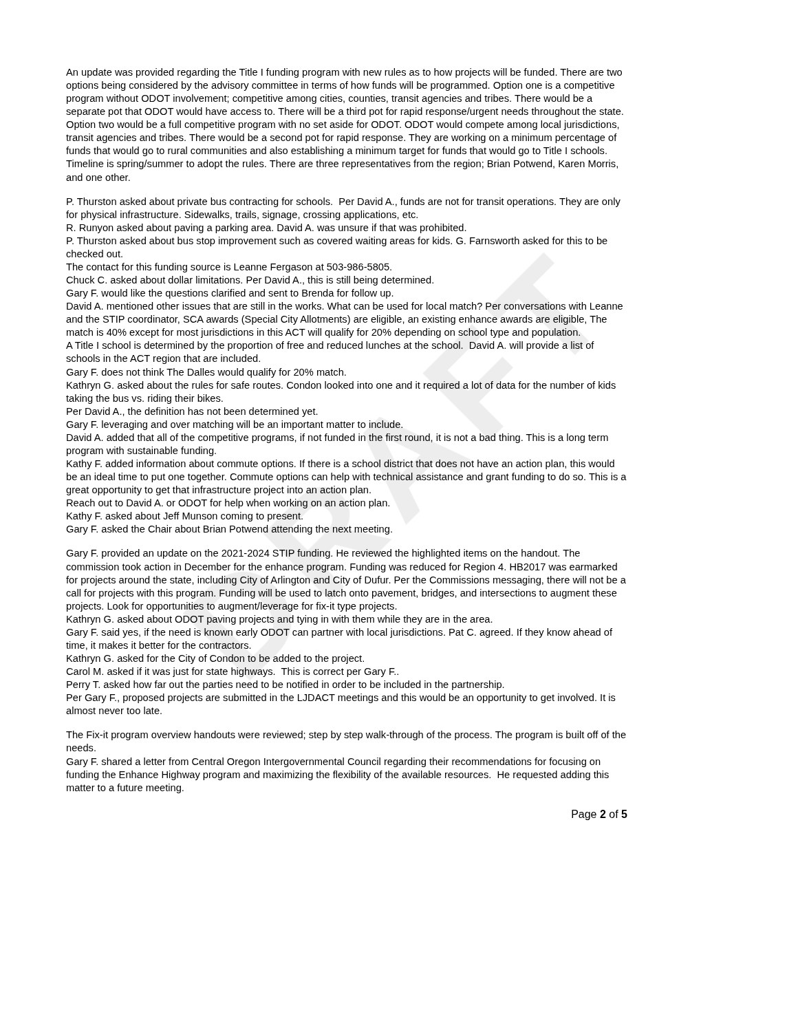DRAFT
An update was provided regarding the Title I funding program with new rules as to how projects will be funded. There are two options being considered by the advisory committee in terms of how funds will be programmed. Option one is a competitive program without ODOT involvement; competitive among cities, counties, transit agencies and tribes. There would be a separate pot that ODOT would have access to. There will be a third pot for rapid response/urgent needs throughout the state. Option two would be a full competitive program with no set aside for ODOT. ODOT would compete among local jurisdictions, transit agencies and tribes. There would be a second pot for rapid response. They are working on a minimum percentage of funds that would go to rural communities and also establishing a minimum target for funds that would go to Title I schools. Timeline is spring/summer to adopt the rules. There are three representatives from the region; Brian Potwend, Karen Morris, and one other.
P. Thurston asked about private bus contracting for schools. Per David A., funds are not for transit operations. They are only for physical infrastructure. Sidewalks, trails, signage, crossing applications, etc.
R. Runyon asked about paving a parking area. David A. was unsure if that was prohibited.
P. Thurston asked about bus stop improvement such as covered waiting areas for kids. G. Farnsworth asked for this to be checked out.
The contact for this funding source is Leanne Fergason at 503-986-5805.
Chuck C. asked about dollar limitations. Per David A., this is still being determined.
Gary F. would like the questions clarified and sent to Brenda for follow up.
David A. mentioned other issues that are still in the works. What can be used for local match? Per conversations with Leanne and the STIP coordinator, SCA awards (Special City Allotments) are eligible, an existing enhance awards are eligible, The match is 40% except for most jurisdictions in this ACT will qualify for 20% depending on school type and population.
A Title I school is determined by the proportion of free and reduced lunches at the school. David A. will provide a list of schools in the ACT region that are included.
Gary F. does not think The Dalles would qualify for 20% match.
Kathryn G. asked about the rules for safe routes. Condon looked into one and it required a lot of data for the number of kids taking the bus vs. riding their bikes.
Per David A., the definition has not been determined yet.
Gary F. leveraging and over matching will be an important matter to include.
David A. added that all of the competitive programs, if not funded in the first round, it is not a bad thing. This is a long term program with sustainable funding.
Kathy F. added information about commute options. If there is a school district that does not have an action plan, this would be an ideal time to put one together. Commute options can help with technical assistance and grant funding to do so. This is a great opportunity to get that infrastructure project into an action plan.
Reach out to David A. or ODOT for help when working on an action plan.
Kathy F. asked about Jeff Munson coming to present.
Gary F. asked the Chair about Brian Potwend attending the next meeting.
Gary F. provided an update on the 2021-2024 STIP funding. He reviewed the highlighted items on the handout. The commission took action in December for the enhance program. Funding was reduced for Region 4. HB2017 was earmarked for projects around the state, including City of Arlington and City of Dufur. Per the Commissions messaging, there will not be a call for projects with this program. Funding will be used to latch onto pavement, bridges, and intersections to augment these projects. Look for opportunities to augment/leverage for fix-it type projects.
Kathryn G. asked about ODOT paving projects and tying in with them while they are in the area.
Gary F. said yes, if the need is known early ODOT can partner with local jurisdictions. Pat C. agreed. If they know ahead of time, it makes it better for the contractors.
Kathryn G. asked for the City of Condon to be added to the project.
Carol M. asked if it was just for state highways. This is correct per Gary F..
Perry T. asked how far out the parties need to be notified in order to be included in the partnership.
Per Gary F., proposed projects are submitted in the LJDACT meetings and this would be an opportunity to get involved. It is almost never too late.
The Fix-it program overview handouts were reviewed; step by step walk-through of the process. The program is built off of the needs.
Gary F. shared a letter from Central Oregon Intergovernmental Council regarding their recommendations for focusing on funding the Enhance Highway program and maximizing the flexibility of the available resources. He requested adding this matter to a future meeting.
Page 2 of 5